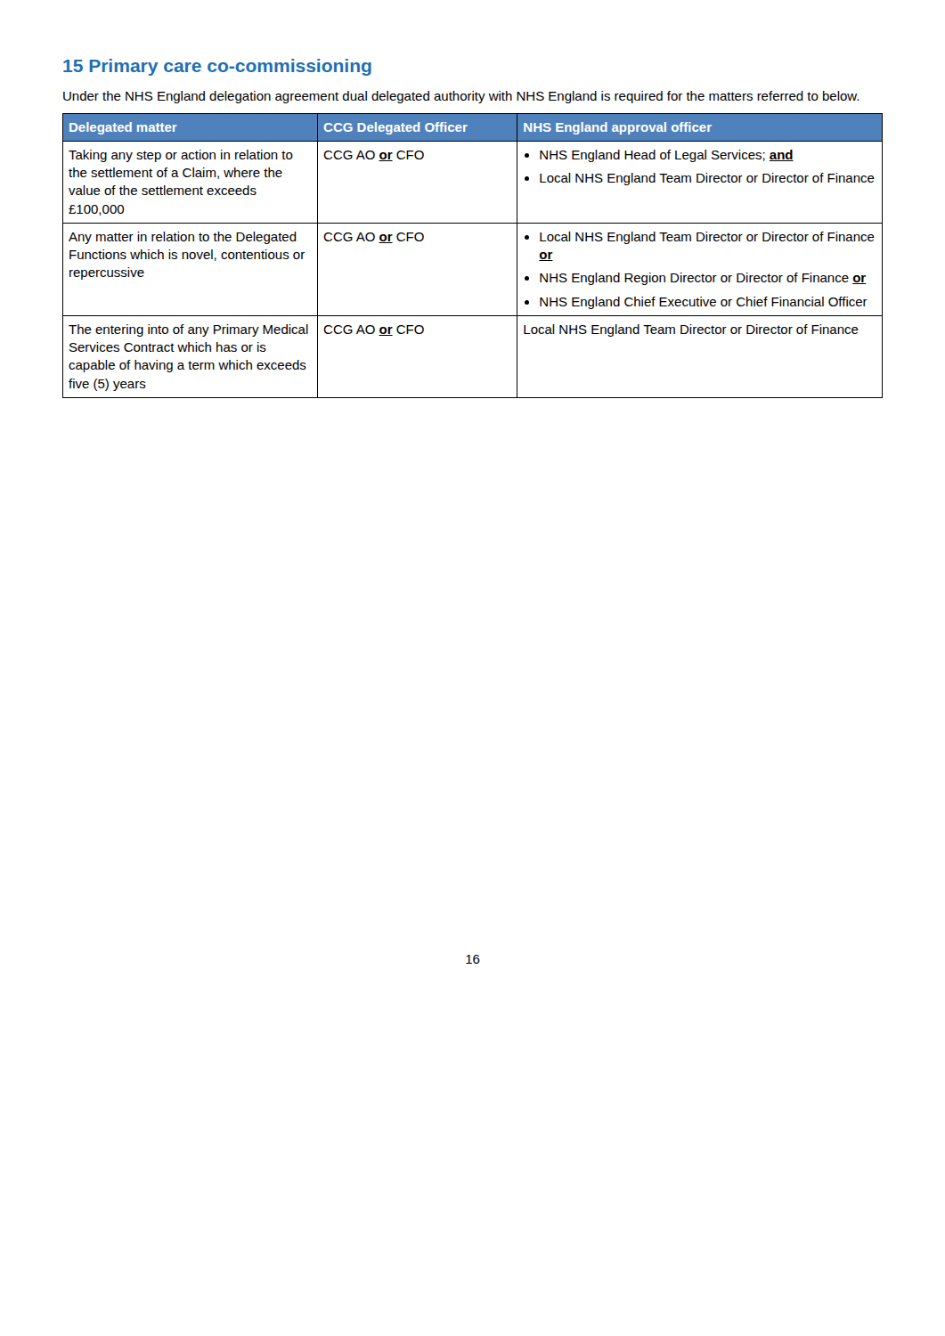15 Primary care co-commissioning
Under the NHS England delegation agreement dual delegated authority with NHS England is required for the matters referred to below.
| Delegated matter | CCG Delegated Officer | NHS England approval officer |
| --- | --- | --- |
| Taking any step or action in relation to the settlement of a Claim, where the value of the settlement exceeds £100,000 | CCG AO or CFO | NHS England Head of Legal Services; and Local NHS England Team Director or Director of Finance |
| Any matter in relation to the Delegated Functions which is novel, contentious or repercussive | CCG AO or CFO | Local NHS England Team Director or Director of Finance or NHS England Region Director or Director of Finance or NHS England Chief Executive or Chief Financial Officer |
| The entering into of any Primary Medical Services Contract which has or is capable of having a term which exceeds five (5) years | CCG AO or CFO | Local NHS England Team Director or Director of Finance |
16